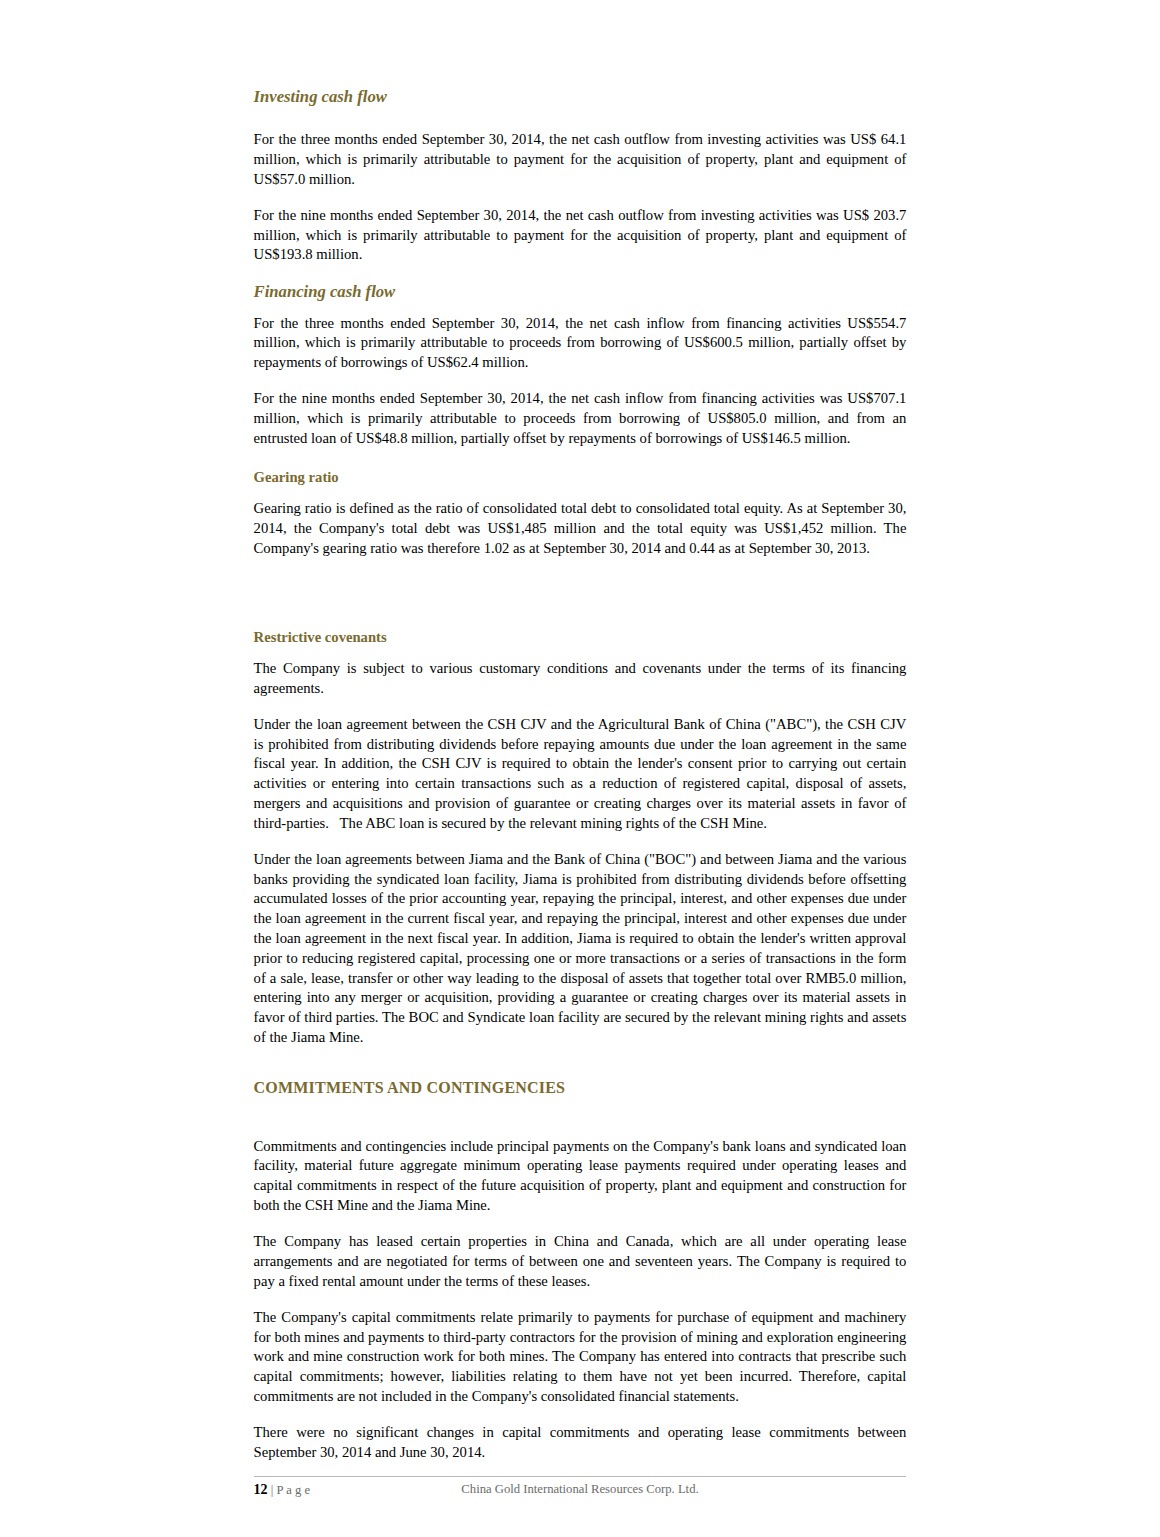Investing cash flow
For the three months ended September 30, 2014, the net cash outflow from investing activities was US$ 64.1 million, which is primarily attributable to payment for the acquisition of property, plant and equipment of US$57.0 million.
For the nine months ended September 30, 2014, the net cash outflow from investing activities was US$ 203.7 million, which is primarily attributable to payment for the acquisition of property, plant and equipment of US$193.8 million.
Financing cash flow
For the three months ended September 30, 2014, the net cash inflow from financing activities US$554.7 million, which is primarily attributable to proceeds from borrowing of US$600.5 million, partially offset by repayments of borrowings of US$62.4 million.
For the nine months ended September 30, 2014, the net cash inflow from financing activities was US$707.1 million, which is primarily attributable to proceeds from borrowing of US$805.0 million, and from an entrusted loan of US$48.8 million, partially offset by repayments of borrowings of US$146.5 million.
Gearing ratio
Gearing ratio is defined as the ratio of consolidated total debt to consolidated total equity. As at September 30, 2014, the Company's total debt was US$1,485 million and the total equity was US$1,452 million. The Company's gearing ratio was therefore 1.02 as at September 30, 2014 and 0.44 as at September 30, 2013.
Restrictive covenants
The Company is subject to various customary conditions and covenants under the terms of its financing agreements.
Under the loan agreement between the CSH CJV and the Agricultural Bank of China ("ABC"), the CSH CJV is prohibited from distributing dividends before repaying amounts due under the loan agreement in the same fiscal year. In addition, the CSH CJV is required to obtain the lender's consent prior to carrying out certain activities or entering into certain transactions such as a reduction of registered capital, disposal of assets, mergers and acquisitions and provision of guarantee or creating charges over its material assets in favor of third-parties. The ABC loan is secured by the relevant mining rights of the CSH Mine.
Under the loan agreements between Jiama and the Bank of China ("BOC") and between Jiama and the various banks providing the syndicated loan facility, Jiama is prohibited from distributing dividends before offsetting accumulated losses of the prior accounting year, repaying the principal, interest, and other expenses due under the loan agreement in the current fiscal year, and repaying the principal, interest and other expenses due under the loan agreement in the next fiscal year. In addition, Jiama is required to obtain the lender's written approval prior to reducing registered capital, processing one or more transactions or a series of transactions in the form of a sale, lease, transfer or other way leading to the disposal of assets that together total over RMB5.0 million, entering into any merger or acquisition, providing a guarantee or creating charges over its material assets in favor of third parties. The BOC and Syndicate loan facility are secured by the relevant mining rights and assets of the Jiama Mine.
COMMITMENTS AND CONTINGENCIES
Commitments and contingencies include principal payments on the Company's bank loans and syndicated loan facility, material future aggregate minimum operating lease payments required under operating leases and capital commitments in respect of the future acquisition of property, plant and equipment and construction for both the CSH Mine and the Jiama Mine.
The Company has leased certain properties in China and Canada, which are all under operating lease arrangements and are negotiated for terms of between one and seventeen years. The Company is required to pay a fixed rental amount under the terms of these leases.
The Company's capital commitments relate primarily to payments for purchase of equipment and machinery for both mines and payments to third-party contractors for the provision of mining and exploration engineering work and mine construction work for both mines. The Company has entered into contracts that prescribe such capital commitments; however, liabilities relating to them have not yet been incurred. Therefore, capital commitments are not included in the Company's consolidated financial statements.
There were no significant changes in capital commitments and operating lease commitments between September 30, 2014 and June 30, 2014.
12 | P a g e China Gold International Resources Corp. Ltd.